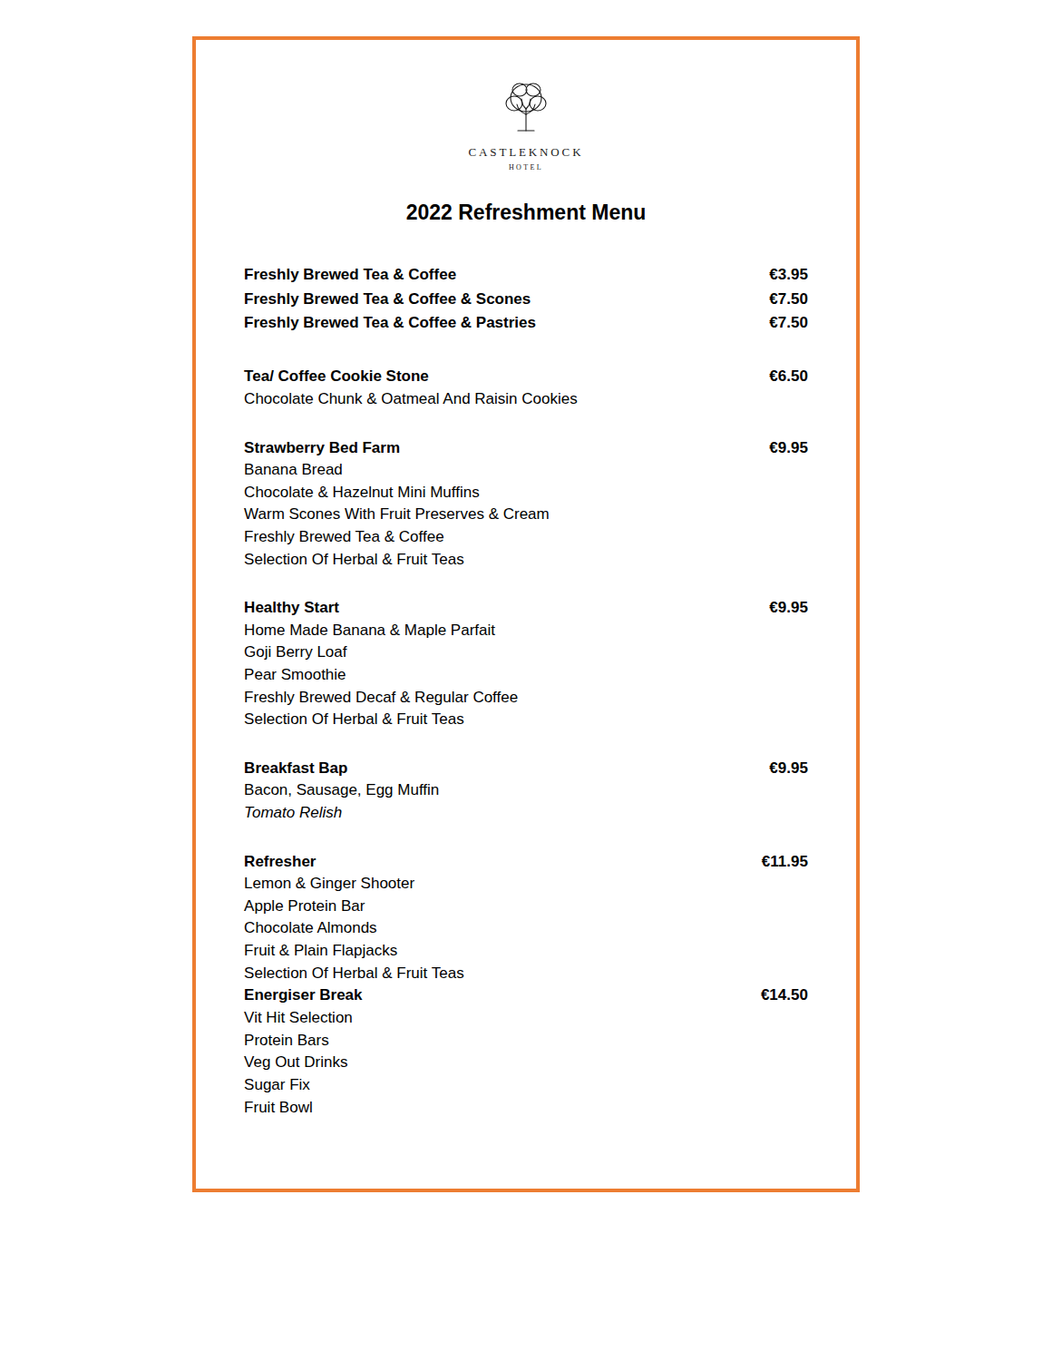CASTLEKNOCK
HOTEL
2022 Refreshment Menu
Freshly Brewed Tea & Coffee€3.95
Freshly Brewed Tea & Coffee & Scones€7.50
Freshly Brewed Tea & Coffee & Pastries€7.50
Tea/ Coffee Cookie Stone€6.50
Chocolate Chunk & Oatmeal And Raisin Cookies
Strawberry Bed Farm€9.95
Banana Bread
Chocolate & Hazelnut Mini Muffins
Warm Scones With Fruit Preserves & Cream
Freshly Brewed Tea & Coffee
Selection Of Herbal & Fruit Teas
Healthy Start€9.95
Home Made Banana & Maple Parfait
Goji Berry Loaf
Pear Smoothie
Freshly Brewed Decaf & Regular Coffee
Selection Of Herbal & Fruit Teas
Breakfast Bap€9.95
Bacon, Sausage, Egg Muffin
Tomato Relish
Refresher€11.95
Lemon & Ginger Shooter
Apple Protein Bar
Chocolate Almonds
Fruit & Plain Flapjacks
Selection Of Herbal & Fruit Teas
Energiser Break€14.50
Vit Hit Selection
Protein Bars
Veg Out Drinks
Sugar Fix
Fruit Bowl